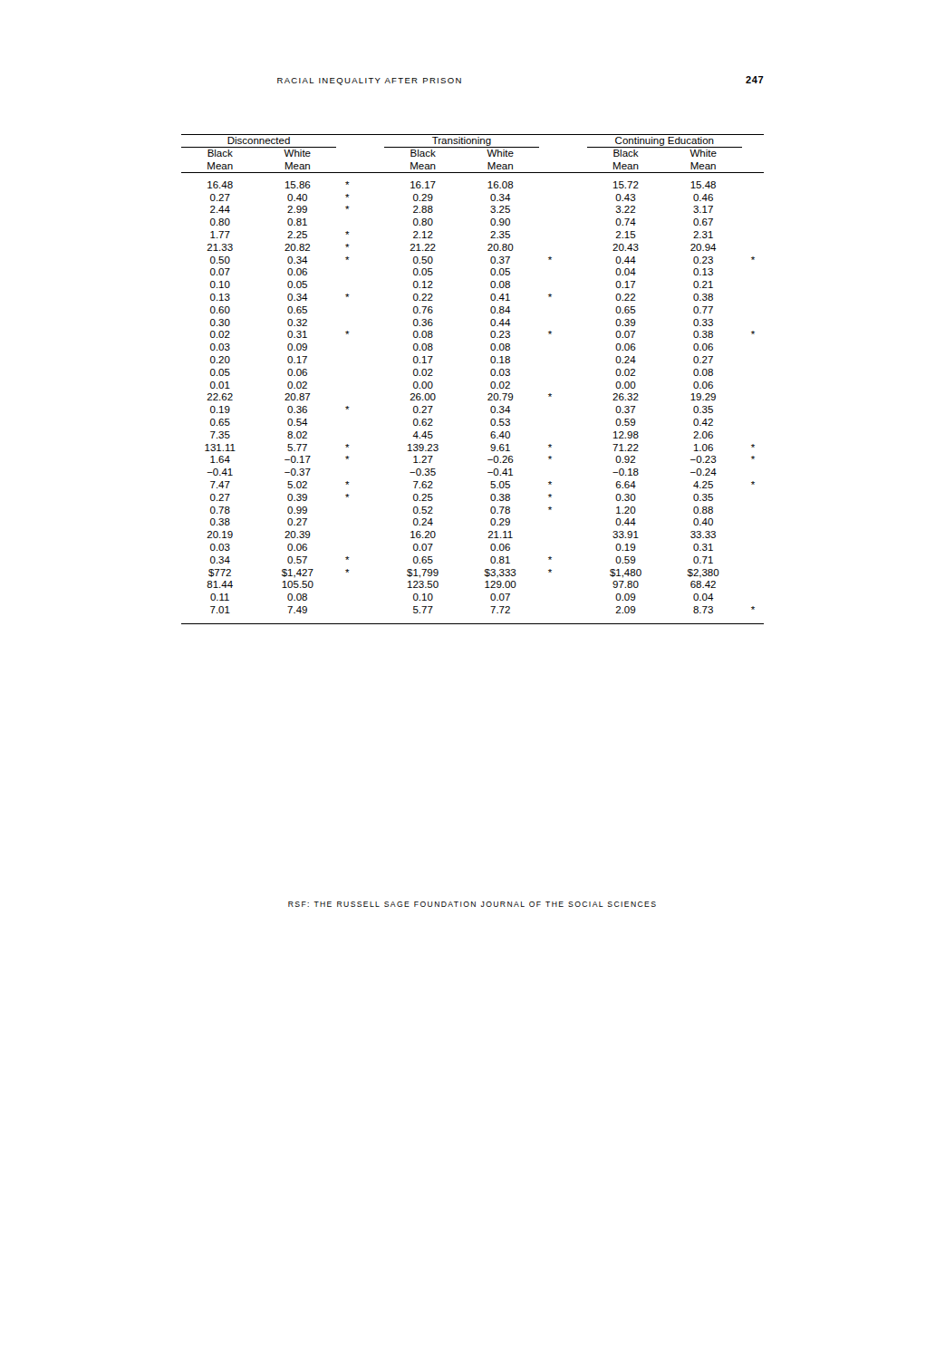Racial Inequality After Prison 247
| Disconnected | | | Transitioning | | | Continuing Education | |
| --- | --- | --- | --- | --- | --- | --- | --- |
| Black Mean | White Mean | | | Black Mean | White Mean | | | Black Mean | White Mean | |
| 16.48 | 15.86 | * | | 16.17 | 16.08 | | | 15.72 | 15.48 | |
| 0.27 | 0.40 | * | | 0.29 | 0.34 | | | 0.43 | 0.46 | |
| 2.44 | 2.99 | * | | 2.88 | 3.25 | | | 3.22 | 3.17 | |
| 0.80 | 0.81 | | | 0.80 | 0.90 | | | 0.74 | 0.67 | |
| 1.77 | 2.25 | * | | 2.12 | 2.35 | | | 2.15 | 2.31 | |
| 21.33 | 20.82 | * | | 21.22 | 20.80 | | | 20.43 | 20.94 | |
| 0.50 | 0.34 | * | | 0.50 | 0.37 | * | | 0.44 | 0.23 | * |
| 0.07 | 0.06 | | | 0.05 | 0.05 | | | 0.04 | 0.13 | |
| 0.10 | 0.05 | | | 0.12 | 0.08 | | | 0.17 | 0.21 | |
| 0.13 | 0.34 | * | | 0.22 | 0.41 | * | | 0.22 | 0.38 | |
| 0.60 | 0.65 | | | 0.76 | 0.84 | | | 0.65 | 0.77 | |
| 0.30 | 0.32 | | | 0.36 | 0.44 | | | 0.39 | 0.33 | |
| 0.02 | 0.31 | * | | 0.08 | 0.23 | * | | 0.07 | 0.38 | * |
| 0.03 | 0.09 | | | 0.08 | 0.08 | | | 0.06 | 0.06 | |
| 0.20 | 0.17 | | | 0.17 | 0.18 | | | 0.24 | 0.27 | |
| 0.05 | 0.06 | | | 0.02 | 0.03 | | | 0.02 | 0.08 | |
| 0.01 | 0.02 | | | 0.00 | 0.02 | | | 0.00 | 0.06 | |
| 22.62 | 20.87 | | | 26.00 | 20.79 | * | | 26.32 | 19.29 | |
| 0.19 | 0.36 | * | | 0.27 | 0.34 | | | 0.37 | 0.35 | |
| 0.65 | 0.54 | | | 0.62 | 0.53 | | | 0.59 | 0.42 | |
| 7.35 | 8.02 | | | 4.45 | 6.40 | | | 12.98 | 2.06 | |
| 131.11 | 5.77 | * | | 139.23 | 9.61 | * | | 71.22 | 1.06 | * |
| 1.64 | −0.17 | * | | 1.27 | −0.26 | * | | 0.92 | −0.23 | * |
| −0.41 | −0.37 | | | −0.35 | −0.41 | | | −0.18 | −0.24 | |
| 7.47 | 5.02 | * | | 7.62 | 5.05 | * | | 6.64 | 4.25 | * |
| 0.27 | 0.39 | * | | 0.25 | 0.38 | * | | 0.30 | 0.35 | |
| 0.78 | 0.99 | | | 0.52 | 0.78 | * | | 1.20 | 0.88 | |
| 0.38 | 0.27 | | | 0.24 | 0.29 | | | 0.44 | 0.40 | |
| 20.19 | 20.39 | | | 16.20 | 21.11 | | | 33.91 | 33.33 | |
| 0.03 | 0.06 | | | 0.07 | 0.06 | | | 0.19 | 0.31 | |
| 0.34 | 0.57 | * | | 0.65 | 0.81 | * | | 0.59 | 0.71 | |
| $772 | $1,427 | * | | $1,799 | $3,333 | * | | $1,480 | $2,380 | |
| 81.44 | 105.50 | | | 123.50 | 129.00 | | | 97.80 | 68.42 | |
| 0.11 | 0.08 | | | 0.10 | 0.07 | | | 0.09 | 0.04 | |
| 7.01 | 7.49 | | | 5.77 | 7.72 | | | 2.09 | 8.73 | * |
RSF: The Russell Sage Foundation Journal of the Social Sciences